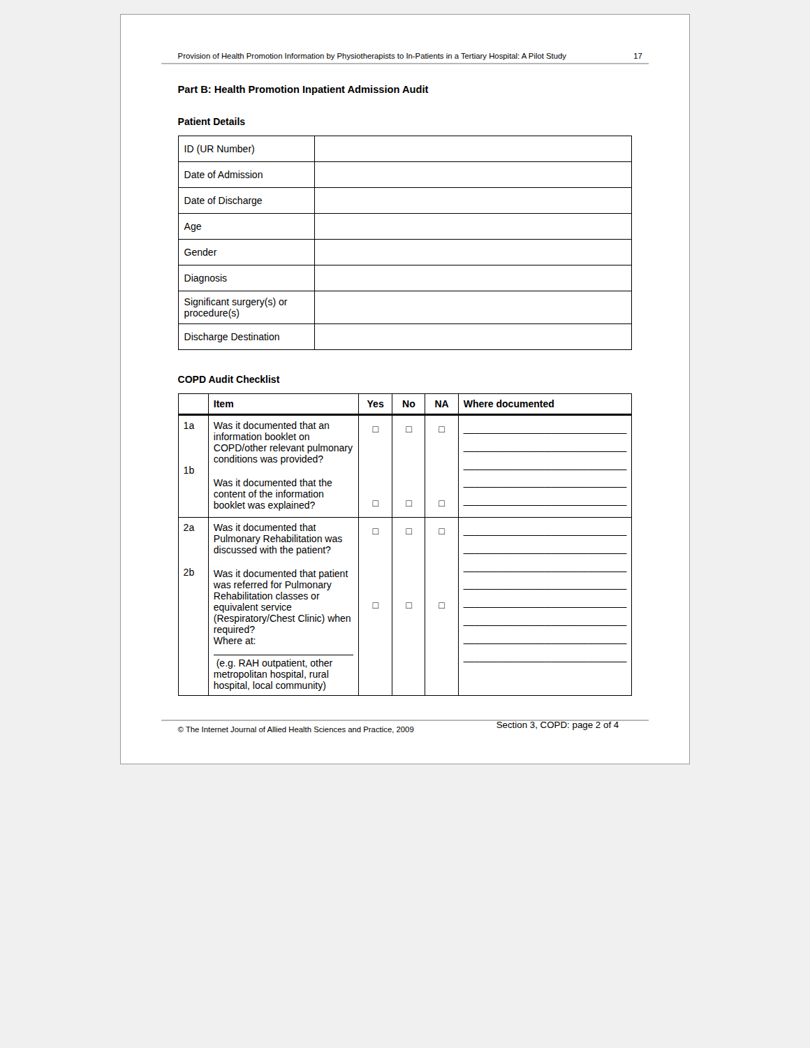Provision of Health Promotion Information by Physiotherapists to In-Patients in a Tertiary Hospital: A Pilot Study
17
Part B: Health Promotion Inpatient Admission Audit
Patient Details
| ID (UR Number) | |
| Date of Admission | |
| Date of Discharge | |
| Age | |
| Gender | |
| Diagnosis | |
| Significant surgery(s) or procedure(s) | |
| Discharge Destination | |
COPD Audit Checklist
| | Item | Yes | No | NA | Where documented |
| --- | --- | --- | --- | --- | --- |
| 1a 1b | Was it documented that an information booklet on COPD/other relevant pulmonary conditions was provided? Was it documented that the content of the information booklet was explained? | □ □ | □ □ | □ □ | ______________________________ ______________________________ ______________________________ ______________________________ ______________________________ |
| 2a 2b | Was it documented that Pulmonary Rehabilitation was discussed with the patient? Was it documented that patient was referred for Pulmonary Rehabilitation classes or equivalent service (Respiratory/Chest Clinic) when required? Where at: (e.g. RAH outpatient, other metropolitan hospital, rural hospital, local community) | □ □ | □ □ | □ □ | ______________________________ ______________________________ ______________________________ ______________________________ ______________________________ ______________________________ ______________________________ ______________________________ |
Section 3, COPD: page 2 of 4
© The Internet Journal of Allied Health Sciences and Practice, 2009